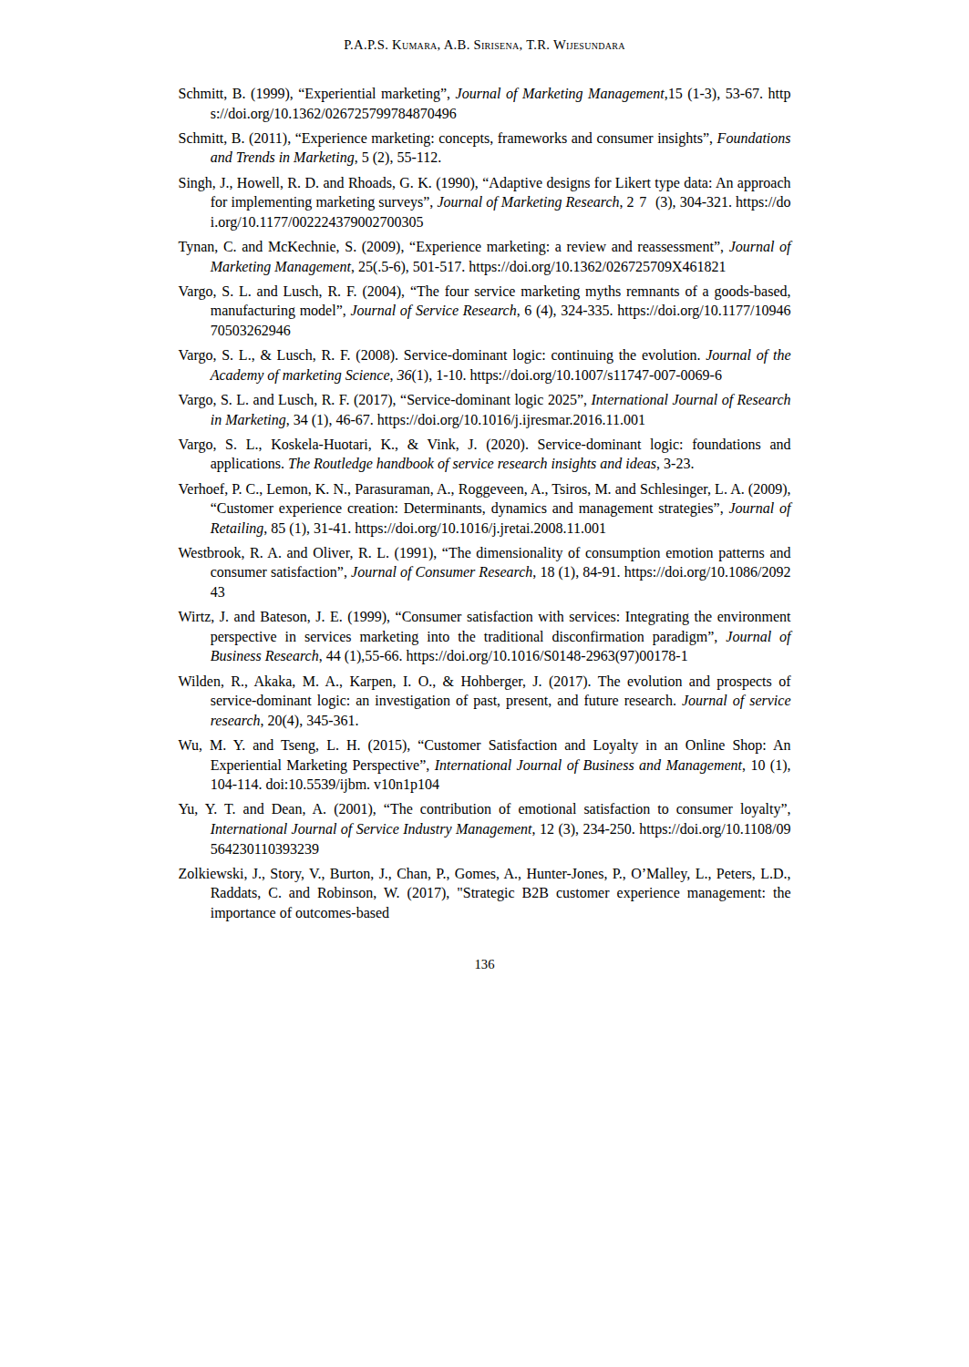P.A.P.S. Kumara, A.B. Sirisena, T.R. Wijesundara
Schmitt, B. (1999), “Experiential marketing”, Journal of Marketing Management,15 (1-3), 53-67. https://doi.org/10.1362/026725799784870496
Schmitt, B. (2011), “Experience marketing: concepts, frameworks and consumer insights”, Foundations and Trends in Marketing, 5 (2), 55-112.
Singh, J., Howell, R. D. and Rhoads, G. K. (1990), “Adaptive designs for Likert type data: An approach for implementing marketing surveys”, Journal of Marketing Research, 27 (3), 304-321. https://doi.org/10.1177/002224379002700305
Tynan, C. and McKechnie, S. (2009), “Experience marketing: a review and reassessment”, Journal of Marketing Management, 25(.5-6), 501-517. https://doi.org/10.1362/026725709X461821
Vargo, S. L. and Lusch, R. F. (2004), “The four service marketing myths remnants of a goods-based, manufacturing model”, Journal of Service Research, 6 (4), 324-335. https://doi.org/10.1177/1094670503262946
Vargo, S. L., & Lusch, R. F. (2008). Service-dominant logic: continuing the evolution. Journal of the Academy of marketing Science, 36(1), 1-10. https://doi.org/10.1007/s11747-007-0069-6
Vargo, S. L. and Lusch, R. F. (2017), “Service-dominant logic 2025”, International Journal of Research in Marketing, 34 (1), 46-67. https://doi.org/10.1016/j.ijresmar.2016.11.001
Vargo, S. L., Koskela-Huotari, K., & Vink, J. (2020). Service-dominant logic: foundations and applications. The Routledge handbook of service research insights and ideas, 3-23.
Verhoef, P. C., Lemon, K. N., Parasuraman, A., Roggeveen, A., Tsiros, M. and Schlesinger, L. A. (2009), “Customer experience creation: Determinants, dynamics and management strategies”, Journal of Retailing, 85 (1), 31-41. https://doi.org/10.1016/j.jretai.2008.11.001
Westbrook, R. A. and Oliver, R. L. (1991), “The dimensionality of consumption emotion patterns and consumer satisfaction”, Journal of Consumer Research, 18 (1), 84-91. https://doi.org/10.1086/209243
Wirtz, J. and Bateson, J. E. (1999), “Consumer satisfaction with services: Integrating the environment perspective in services marketing into the traditional disconfirmation paradigm”, Journal of Business Research, 44 (1),55-66. https://doi.org/10.1016/S0148-2963(97)00178-1
Wilden, R., Akaka, M. A., Karpen, I. O., & Hohberger, J. (2017). The evolution and prospects of service-dominant logic: an investigation of past, present, and future research. Journal of service research, 20(4), 345-361.
Wu, M. Y. and Tseng, L. H. (2015), “Customer Satisfaction and Loyalty in an Online Shop: An Experiential Marketing Perspective”, International Journal of Business and Management, 10 (1), 104-114. doi:10.5539/ijbm. v10n1p104
Yu, Y. T. and Dean, A. (2001), “The contribution of emotional satisfaction to consumer loyalty”, International Journal of Service Industry Management, 12 (3), 234-250. https://doi.org/10.1108/09564230110393239
Zolkiewski, J., Story, V., Burton, J., Chan, P., Gomes, A., Hunter-Jones, P., O’Malley, L., Peters, L.D., Raddats, C. and Robinson, W. (2017), "Strategic B2B customer experience management: the importance of outcomes-based
136